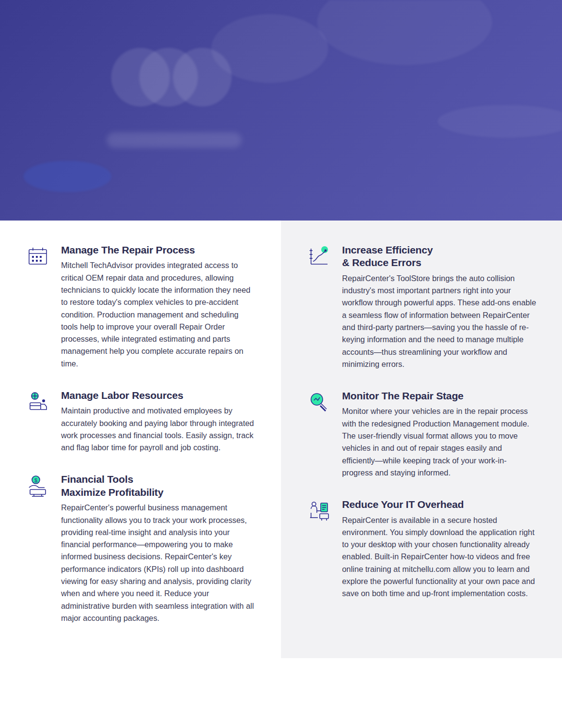Manage The Repair Process
Mitchell TechAdvisor provides integrated access to critical OEM repair data and procedures, allowing technicians to quickly locate the information they need to restore today's complex vehicles to pre-accident condition. Production management and scheduling tools help to improve your overall Repair Order processes, while integrated estimating and parts management help you complete accurate repairs on time.
Manage Labor Resources
Maintain productive and motivated employees by accurately booking and paying labor through integrated work processes and financial tools. Easily assign, track and flag labor time for payroll and job costing.
$
Financial Tools
Maximize Profitability
RepairCenter's powerful business management functionality allows you to track your work processes, providing real-time insight and analysis into your financial performance—empowering you to make informed business decisions. RepairCenter's key performance indicators (KPIs) roll up into dashboard viewing for easy sharing and analysis, providing clarity when and where you need it. Reduce your administrative burden with seamless integration with all major accounting packages.
Increase Efficiency
& Reduce Errors
RepairCenter's ToolStore brings the auto collision industry's most important partners right into your workflow through powerful apps. These add-ons enable a seamless flow of information between RepairCenter and third-party partners—saving you the hassle of re-keying information and the need to manage multiple accounts—thus streamlining your workflow and minimizing errors.
Monitor The Repair Stage
Monitor where your vehicles are in the repair process with the redesigned Production Management module. The user-friendly visual format allows you to move vehicles in and out of repair stages easily and efficiently—while keeping track of your work-in-progress and staying informed.
Reduce Your IT Overhead
RepairCenter is available in a secure hosted environment. You simply download the application right to your desktop with your chosen functionality already enabled. Built-in RepairCenter how-to videos and free online training at mitchellu.com allow you to learn and explore the powerful functionality at your own pace and save on both time and up-front implementation costs.